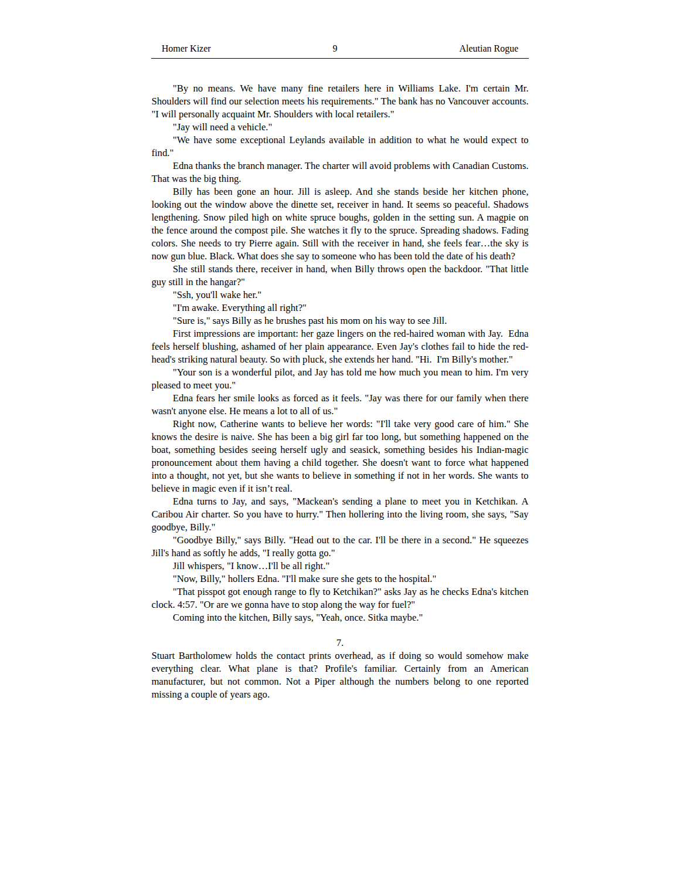Homer Kizer 9 Aleutian Rogue
"By no means. We have many fine retailers here in Williams Lake. I'm certain Mr. Shoulders will find our selection meets his requirements." The bank has no Vancouver accounts. "I will personally acquaint Mr. Shoulders with local retailers."
"Jay will need a vehicle."
"We have some exceptional Leylands available in addition to what he would expect to find."
Edna thanks the branch manager. The charter will avoid problems with Canadian Customs. That was the big thing.
Billy has been gone an hour. Jill is asleep. And she stands beside her kitchen phone, looking out the window above the dinette set, receiver in hand. It seems so peaceful. Shadows lengthening. Snow piled high on white spruce boughs, golden in the setting sun. A magpie on the fence around the compost pile. She watches it fly to the spruce. Spreading shadows. Fading colors. She needs to try Pierre again. Still with the receiver in hand, she feels fear…the sky is now gun blue. Black. What does she say to someone who has been told the date of his death?
She still stands there, receiver in hand, when Billy throws open the backdoor. "That little guy still in the hangar?"
"Ssh, you'll wake her."
"I'm awake. Everything all right?"
"Sure is," says Billy as he brushes past his mom on his way to see Jill.
First impressions are important: her gaze lingers on the red-haired woman with Jay. Edna feels herself blushing, ashamed of her plain appearance. Even Jay's clothes fail to hide the red-head's striking natural beauty. So with pluck, she extends her hand. "Hi. I'm Billy's mother."
"Your son is a wonderful pilot, and Jay has told me how much you mean to him. I'm very pleased to meet you."
Edna fears her smile looks as forced as it feels. "Jay was there for our family when there wasn't anyone else. He means a lot to all of us."
Right now, Catherine wants to believe her words: "I'll take very good care of him." She knows the desire is naive. She has been a big girl far too long, but something happened on the boat, something besides seeing herself ugly and seasick, something besides his Indian-magic pronouncement about them having a child together. She doesn't want to force what happened into a thought, not yet, but she wants to believe in something if not in her words. She wants to believe in magic even if it isn’t real.
Edna turns to Jay, and says, "Mackean's sending a plane to meet you in Ketchikan. A Caribou Air charter. So you have to hurry." Then hollering into the living room, she says, "Say goodbye, Billy."
"Goodbye Billy," says Billy. "Head out to the car. I'll be there in a second." He squeezes Jill's hand as softly he adds, "I really gotta go."
Jill whispers, "I know…I'll be all right."
"Now, Billy," hollers Edna. "I'll make sure she gets to the hospital."
"That pisspot got enough range to fly to Ketchikan?" asks Jay as he checks Edna's kitchen clock. 4:57. "Or are we gonna have to stop along the way for fuel?"
Coming into the kitchen, Billy says, "Yeah, once. Sitka maybe."
7.
Stuart Bartholomew holds the contact prints overhead, as if doing so would somehow make everything clear. What plane is that? Profile's familiar. Certainly from an American manufacturer, but not common. Not a Piper although the numbers belong to one reported missing a couple of years ago.